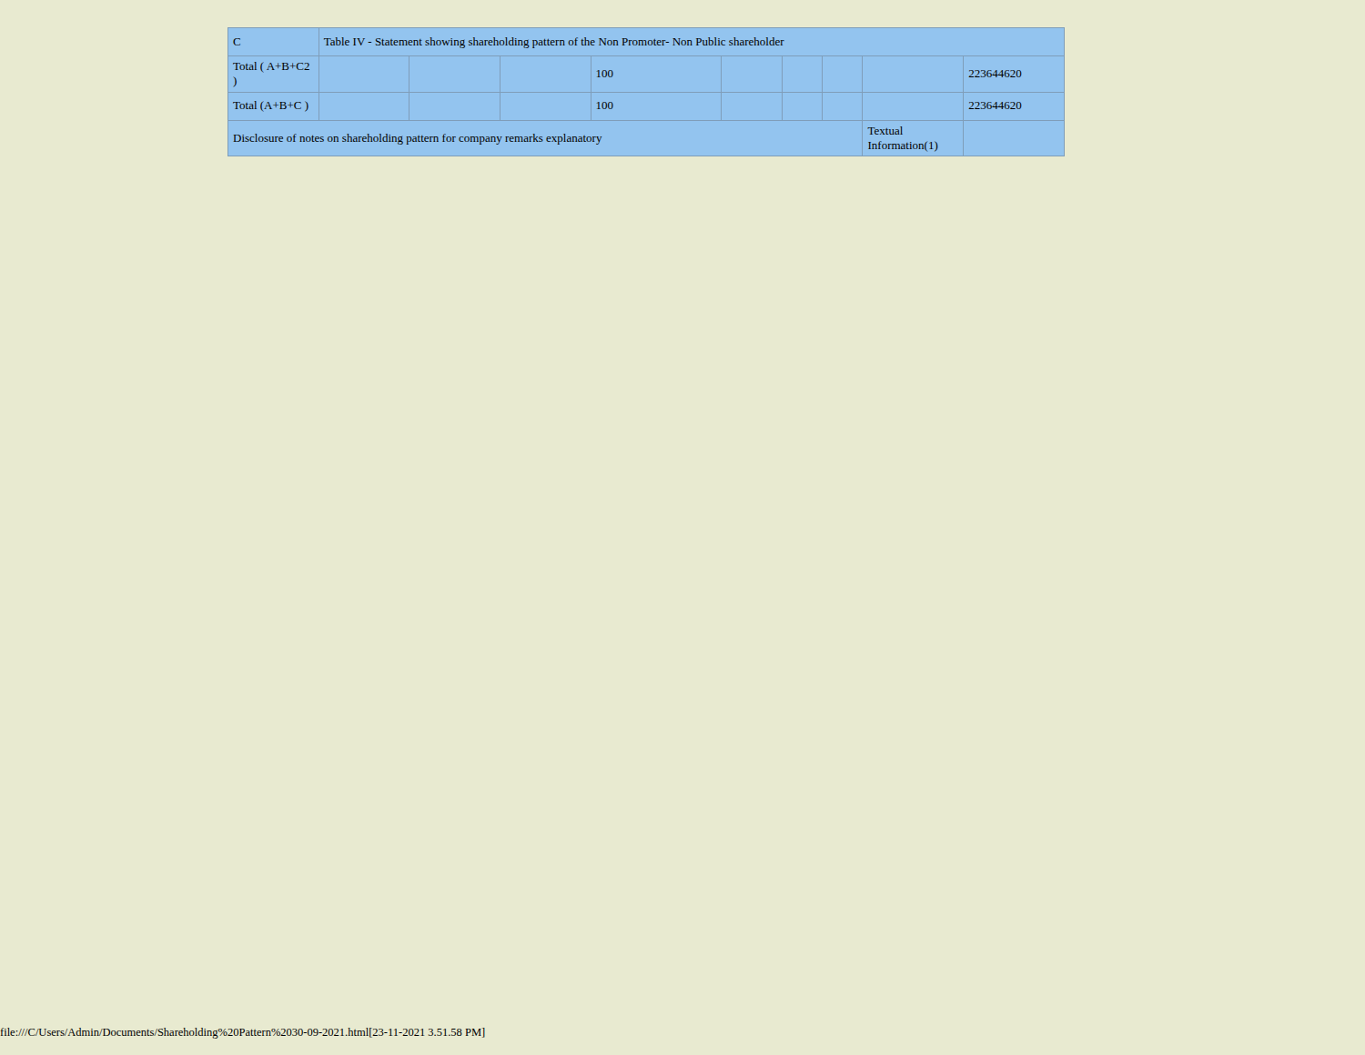| C | Table IV - Statement showing shareholding pattern of the Non Promoter- Non Public shareholder |
| Total ( A+B+C2 ) | | | | 100 | | | | | 223644620 |
| Total (A+B+C ) | | | | 100 | | | | | 223644620 |
| Disclosure of notes on shareholding pattern for company remarks explanatory | Textual Information(1) | |
file:///C/Users/Admin/Documents/Shareholding%20Pattern%2030-09-2021.html[23-11-2021 3.51.58 PM]